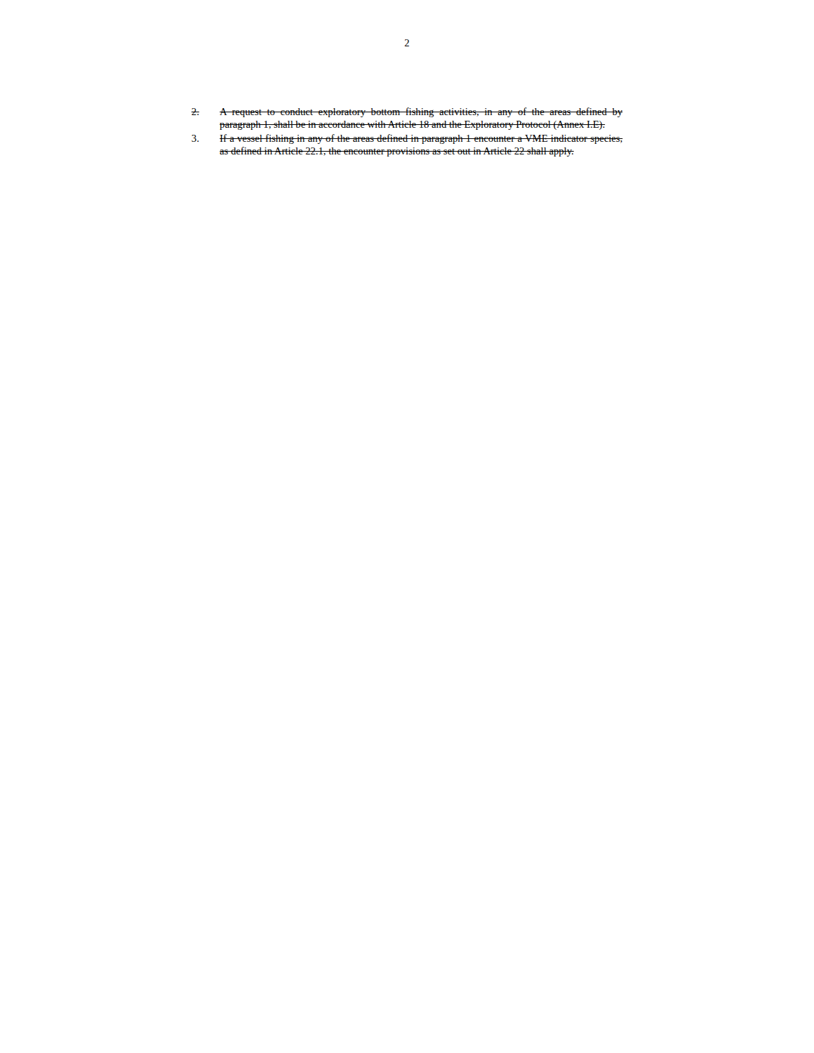2
2. A request to conduct exploratory bottom fishing activities, in any of the areas defined by paragraph 1, shall be in accordance with Article 18 and the Exploratory Protocol (Annex I.E).
3. If a vessel fishing in any of the areas defined in paragraph 1 encounter a VME indicator species, as defined in Article 22.1, the encounter provisions as set out in Article 22 shall apply.